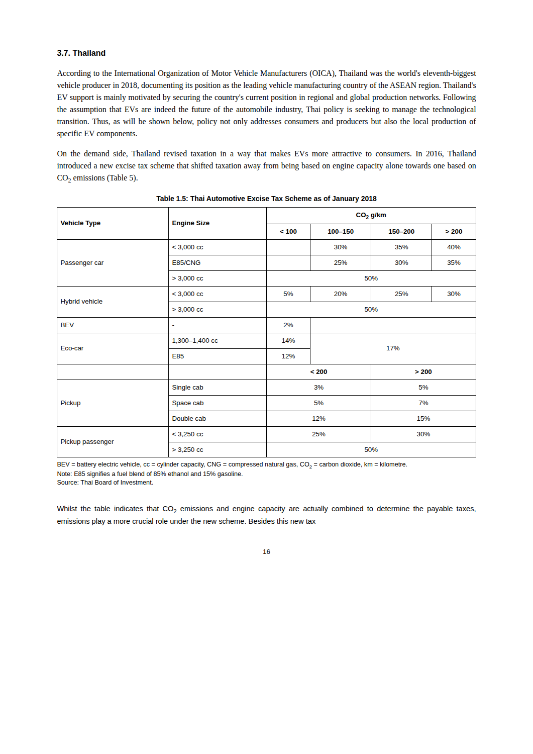3.7. Thailand
According to the International Organization of Motor Vehicle Manufacturers (OICA), Thailand was the world's eleventh-biggest vehicle producer in 2018, documenting its position as the leading vehicle manufacturing country of the ASEAN region. Thailand's EV support is mainly motivated by securing the country's current position in regional and global production networks. Following the assumption that EVs are indeed the future of the automobile industry, Thai policy is seeking to manage the technological transition. Thus, as will be shown below, policy not only addresses consumers and producers but also the local production of specific EV components.
On the demand side, Thailand revised taxation in a way that makes EVs more attractive to consumers. In 2016, Thailand introduced a new excise tax scheme that shifted taxation away from being based on engine capacity alone towards one based on CO2 emissions (Table 5).
Table 1.5: Thai Automotive Excise Tax Scheme as of January 2018
| Vehicle Type | Engine Size | CO 2 g/km |
| --- | --- | --- |
| < 100 | 100–150 | 150–200 | > 200 |
| Passenger car | < 3,000 cc | | 30% | 35% | 40% |
| E85/CNG | | 25% | 30% | 35% |
| > 3,000 cc | 50% |
| Hybrid vehicle | < 3,000 cc | 5% | 20% | 25% | 30% |
| > 3,000 cc | 50% |
| BEV | - | 2% | |
| Eco-car | 1,300–1,400 cc | 14% | 17% |
| E85 | 12% |
| | | < 200 | > 200 |
| Pickup | Single cab | 3% | 5% |
| Space cab | 5% | 7% |
| Double cab | 12% | 15% |
| Pickup passenger | < 3,250 cc | 25% | 30% |
| > 3,250 cc | 50% |
BEV = battery electric vehicle, cc = cylinder capacity, CNG = compressed natural gas, CO2 = carbon dioxide, km = kilometre.
Note: E85 signifies a fuel blend of 85% ethanol and 15% gasoline.
Source: Thai Board of Investment.
Whilst the table indicates that CO2 emissions and engine capacity are actually combined to determine the payable taxes, emissions play a more crucial role under the new scheme. Besides this new tax
16